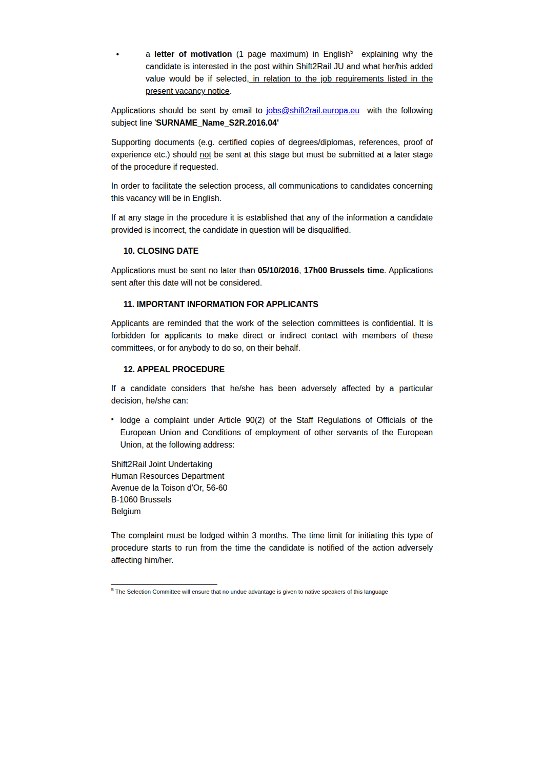a letter of motivation (1 page maximum) in English5 explaining why the candidate is interested in the post within Shift2Rail JU and what her/his added value would be if selected, in relation to the job requirements listed in the present vacancy notice.
Applications should be sent by email to jobs@shift2rail.europa.eu with the following subject line 'SURNAME_Name_S2R.2016.04'
Supporting documents (e.g. certified copies of degrees/diplomas, references, proof of experience etc.) should not be sent at this stage but must be submitted at a later stage of the procedure if requested.
In order to facilitate the selection process, all communications to candidates concerning this vacancy will be in English.
If at any stage in the procedure it is established that any of the information a candidate provided is incorrect, the candidate in question will be disqualified.
10. CLOSING DATE
Applications must be sent no later than 05/10/2016, 17h00 Brussels time. Applications sent after this date will not be considered.
11. IMPORTANT INFORMATION FOR APPLICANTS
Applicants are reminded that the work of the selection committees is confidential. It is forbidden for applicants to make direct or indirect contact with members of these committees, or for anybody to do so, on their behalf.
12. APPEAL PROCEDURE
If a candidate considers that he/she has been adversely affected by a particular decision, he/she can:
lodge a complaint under Article 90(2) of the Staff Regulations of Officials of the European Union and Conditions of employment of other servants of the European Union, at the following address:
Shift2Rail Joint Undertaking
Human Resources Department
Avenue de la Toison d'Or, 56-60
B-1060 Brussels
Belgium
The complaint must be lodged within 3 months. The time limit for initiating this type of procedure starts to run from the time the candidate is notified of the action adversely affecting him/her.
5 The Selection Committee will ensure that no undue advantage is given to native speakers of this language